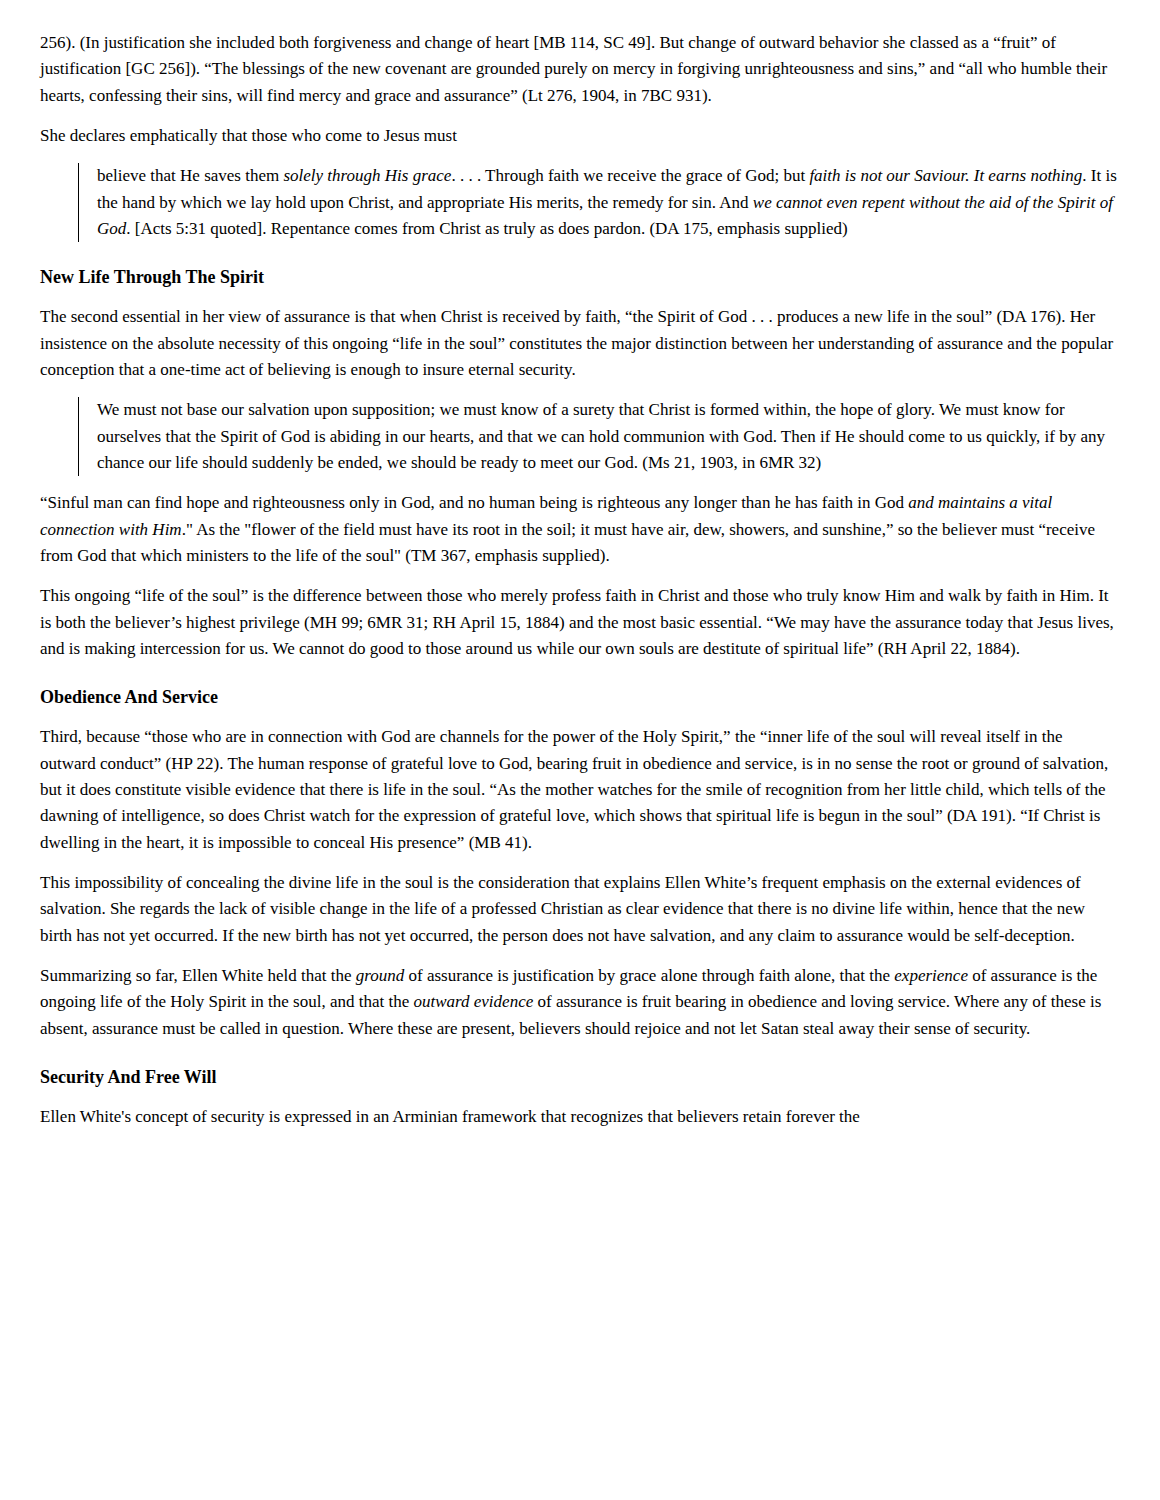256). (In justification she included both forgiveness and change of heart [MB 114, SC 49]. But change of outward behavior she classed as a “fruit” of justification [GC 256]). “The blessings of the new covenant are grounded purely on mercy in forgiving unrighteousness and sins,” and “all who humble their hearts, confessing their sins, will find mercy and grace and assurance” (Lt 276, 1904, in 7BC 931).
She declares emphatically that those who come to Jesus must
believe that He saves them solely through His grace. . . . Through faith we receive the grace of God; but faith is not our Saviour. It earns nothing. It is the hand by which we lay hold upon Christ, and appropriate His merits, the remedy for sin. And we cannot even repent without the aid of the Spirit of God. [Acts 5:31 quoted]. Repentance comes from Christ as truly as does pardon. (DA 175, emphasis supplied)
New Life Through The Spirit
The second essential in her view of assurance is that when Christ is received by faith, “the Spirit of God . . . produces a new life in the soul” (DA 176). Her insistence on the absolute necessity of this ongoing “life in the soul” constitutes the major distinction between her understanding of assurance and the popular conception that a one-time act of believing is enough to insure eternal security.
We must not base our salvation upon supposition; we must know of a surety that Christ is formed within, the hope of glory. We must know for ourselves that the Spirit of God is abiding in our hearts, and that we can hold communion with God. Then if He should come to us quickly, if by any chance our life should suddenly be ended, we should be ready to meet our God. (Ms 21, 1903, in 6MR 32)
“Sinful man can find hope and righteousness only in God, and no human being is righteous any longer than he has faith in God and maintains a vital connection with Him." As the "flower of the field must have its root in the soil; it must have air, dew, showers, and sunshine,” so the believer must “receive from God that which ministers to the life of the soul" (TM 367, emphasis supplied).
This ongoing “life of the soul” is the difference between those who merely profess faith in Christ and those who truly know Him and walk by faith in Him. It is both the believer’s highest privilege (MH 99; 6MR 31; RH April 15, 1884) and the most basic essential. “We may have the assurance today that Jesus lives, and is making intercession for us. We cannot do good to those around us while our own souls are destitute of spiritual life” (RH April 22, 1884).
Obedience And Service
Third, because “those who are in connection with God are channels for the power of the Holy Spirit,” the “inner life of the soul will reveal itself in the outward conduct” (HP 22). The human response of grateful love to God, bearing fruit in obedience and service, is in no sense the root or ground of salvation, but it does constitute visible evidence that there is life in the soul. “As the mother watches for the smile of recognition from her little child, which tells of the dawning of intelligence, so does Christ watch for the expression of grateful love, which shows that spiritual life is begun in the soul” (DA 191). “If Christ is dwelling in the heart, it is impossible to conceal His presence” (MB 41).
This impossibility of concealing the divine life in the soul is the consideration that explains Ellen White’s frequent emphasis on the external evidences of salvation. She regards the lack of visible change in the life of a professed Christian as clear evidence that there is no divine life within, hence that the new birth has not yet occurred. If the new birth has not yet occurred, the person does not have salvation, and any claim to assurance would be self-deception.
Summarizing so far, Ellen White held that the ground of assurance is justification by grace alone through faith alone, that the experience of assurance is the ongoing life of the Holy Spirit in the soul, and that the outward evidence of assurance is fruit bearing in obedience and loving service. Where any of these is absent, assurance must be called in question. Where these are present, believers should rejoice and not let Satan steal away their sense of security.
Security And Free Will
Ellen White's concept of security is expressed in an Arminian framework that recognizes that believers retain forever the